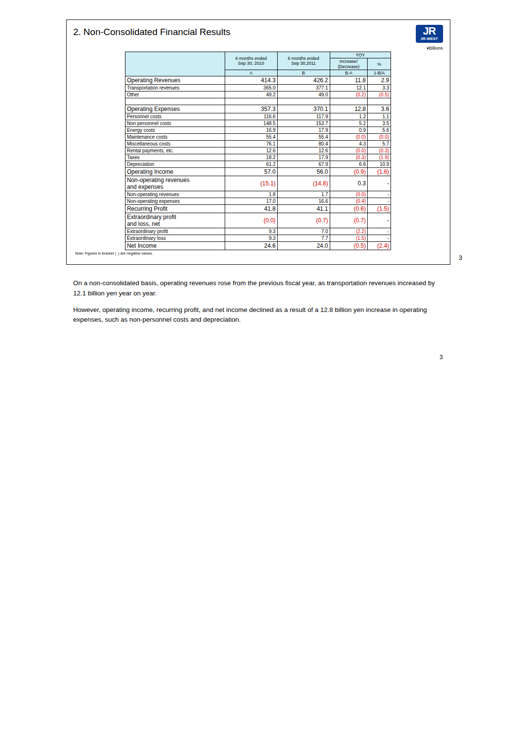2. Non-Consolidated Financial Results
JRJR-WEST
¥Billions
| | 6 months ended Sep 30, 2010 | 6 months ended Sep 30,2011 | YOY |
| --- | --- | --- | --- |
| Increase/ (Decrease) | % |
| A | B | B-A | 1-B/A |
| Operating Revenues | 414.3 | 426.2 | 11.8 | 2.9 |
| Transportation revenues | 365.0 | 377.1 | 12.1 | 3.3 |
| Other | 49.2 | 49.0 | (0.2) | (0.5) |
| Operating Expenses | 357.3 | 370.1 | 12.8 | 3.6 |
| Personnel costs | 116.6 | 117.9 | 1.2 | 1.1 |
| Non personnel costs | 148.5 | 153.7 | 5.2 | 3.5 |
| Energy costs | 16.9 | 17.9 | 0.9 | 5.6 |
| Maintenance costs | 55.4 | 55.4 | (0.0) | (0.0) |
| Miscellaneous costs | 76.1 | 80.4 | 4.3 | 5.7 |
| Rental payments, etc. | 12.6 | 12.6 | (0.0) | (0.3) |
| Taxes | 18.2 | 17.9 | (0.3) | (1.9) |
| Depreciation | 61.2 | 67.9 | 6.6 | 10.9 |
| Operating Income | 57.0 | 56.0 | (0.9) | (1.6) |
| Non-operating revenues and expenses | (15.1) | (14.8) | 0.3 | - |
| Non-operating revenues | 1.8 | 1.7 | (0.0) | - |
| Non-operating expenses | 17.0 | 16.6 | (0.4) | - |
| Recurring Profit | 41.8 | 41.1 | (0.6) | (1.5) |
| Extraordinary profit and loss, net | (0.0) | (0.7) | (0.7) | - |
| Extraordinary profit | 9.3 | 7.0 | (2.2) | - |
| Extraordinary loss | 9.3 | 7.7 | (1.5) | - |
| Net Income | 24.6 | 24.0 | (0.5) | (2.4) |
Note: Figures in bracket ( ) are negative values.
3
On a non-consolidated basis, operating revenues rose from the previous fiscal year, as transportation revenues increased by 12.1 billion yen year on year.
However, operating income, recurring profit, and net income declined as a result of a 12.8 billion yen increase in operating expenses, such as non-personnel costs and depreciation.
3